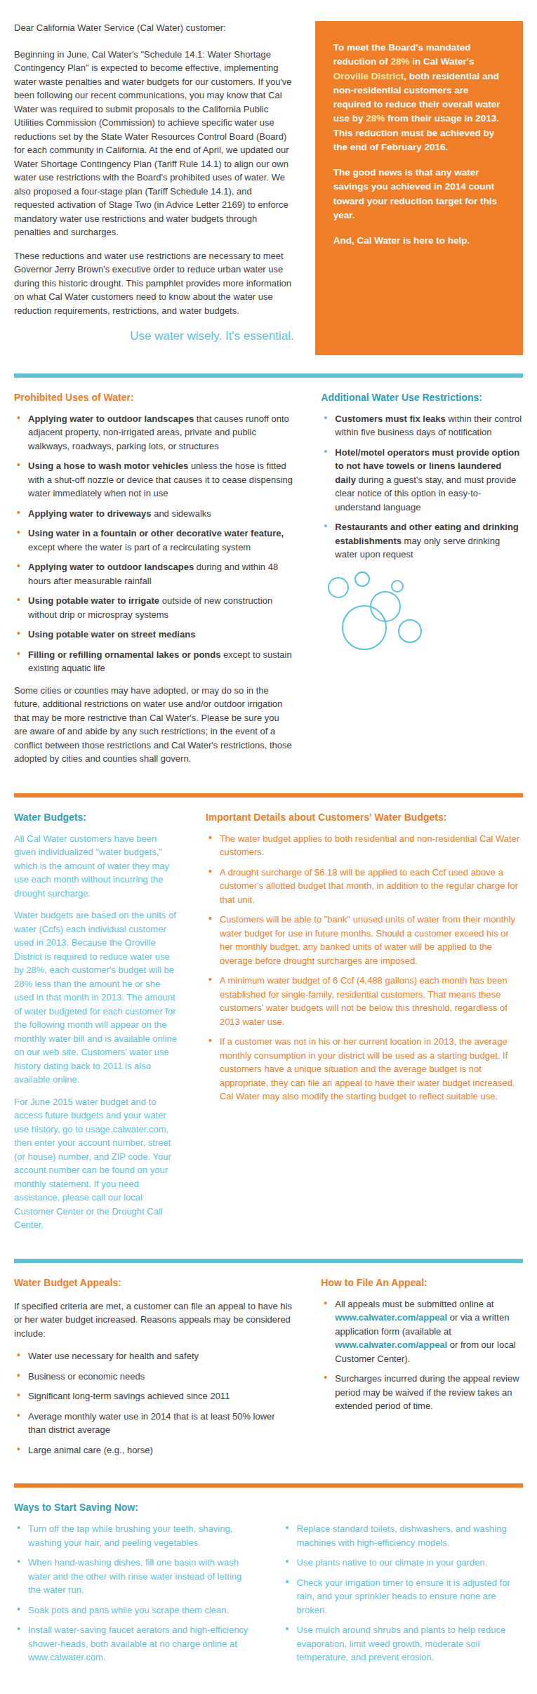Dear California Water Service (Cal Water) customer:
Beginning in June, Cal Water's "Schedule 14.1: Water Shortage Contingency Plan" is expected to become effective, implementing water waste penalties and water budgets for our customers. If you've been following our recent communications, you may know that Cal Water was required to submit proposals to the California Public Utilities Commission (Commission) to achieve specific water use reductions set by the State Water Resources Control Board (Board) for each community in California. At the end of April, we updated our Water Shortage Contingency Plan (Tariff Rule 14.1) to align our own water use restrictions with the Board's prohibited uses of water. We also proposed a four-stage plan (Tariff Schedule 14.1), and requested activation of Stage Two (in Advice Letter 2169) to enforce mandatory water use restrictions and water budgets through penalties and surcharges.
These reductions and water use restrictions are necessary to meet Governor Jerry Brown's executive order to reduce urban water use during this historic drought. This pamphlet provides more information on what Cal Water customers need to know about the water use reduction requirements, restrictions, and water budgets.
Use water wisely. It's essential.
To meet the Board's mandated reduction of 28% in Cal Water's Oroville District, both residential and non-residential customers are required to reduce their overall water use by 28% from their usage in 2013. This reduction must be achieved by the end of February 2016.
The good news is that any water savings you achieved in 2014 count toward your reduction target for this year.
And, Cal Water is here to help.
Prohibited Uses of Water:
Applying water to outdoor landscapes that causes runoff onto adjacent property, non-irrigated areas, private and public walkways, roadways, parking lots, or structures
Using a hose to wash motor vehicles unless the hose is fitted with a shut-off nozzle or device that causes it to cease dispensing water immediately when not in use
Applying water to driveways and sidewalks
Using water in a fountain or other decorative water feature, except where the water is part of a recirculating system
Applying water to outdoor landscapes during and within 48 hours after measurable rainfall
Using potable water to irrigate outside of new construction without drip or microspray systems
Using potable water on street medians
Filling or refilling ornamental lakes or ponds except to sustain existing aquatic life
Some cities or counties may have adopted, or may do so in the future, additional restrictions on water use and/or outdoor irrigation that may be more restrictive than Cal Water's. Please be sure you are aware of and abide by any such restrictions; in the event of a conflict between those restrictions and Cal Water's restrictions, those adopted by cities and counties shall govern.
Additional Water Use Restrictions:
Customers must fix leaks within their control within five business days of notification
Hotel/motel operators must provide option to not have towels or linens laundered daily during a guest's stay, and must provide clear notice of this option in easy-to-understand language
Restaurants and other eating and drinking establishments may only serve drinking water upon request
Water Budgets:
All Cal Water customers have been given individualized "water budgets," which is the amount of water they may use each month without incurring the drought surcharge.
Water budgets are based on the units of water (Ccfs) each individual customer used in 2013. Because the Oroville District is required to reduce water use by 28%, each customer's budget will be 28% less than the amount he or she used in that month in 2013. The amount of water budgeted for each customer for the following month will appear on the monthly water bill and is available online on our web site. Customers' water use history dating back to 2011 is also available online.
For June 2015 water budget and to access future budgets and your water use history, go to usage.calwater.com, then enter your account number, street (or house) number, and ZIP code. Your account number can be found on your monthly statement. If you need assistance, please call our local Customer Center or the Drought Call Center.
Important Details about Customers' Water Budgets:
The water budget applies to both residential and non-residential Cal Water customers.
A drought surcharge of $6.18 will be applied to each Ccf used above a customer's allotted budget that month, in addition to the regular charge for that unit.
Customers will be able to "bank" unused units of water from their monthly water budget for use in future months. Should a customer exceed his or her monthly budget, any banked units of water will be applied to the overage before drought surcharges are imposed.
A minimum water budget of 6 Ccf (4,488 gallons) each month has been established for single-family, residential customers. That means these customers' water budgets will not be below this threshold, regardless of 2013 water use.
If a customer was not in his or her current location in 2013, the average monthly consumption in your district will be used as a starting budget. If customers have a unique situation and the average budget is not appropriate, they can file an appeal to have their water budget increased. Cal Water may also modify the starting budget to reflect suitable use.
Water Budget Appeals:
If specified criteria are met, a customer can file an appeal to have his or her water budget increased. Reasons appeals may be considered include:
Water use necessary for health and safety
Business or economic needs
Significant long-term savings achieved since 2011
Average monthly water use in 2014 that is at least 50% lower than district average
Large animal care (e.g., horse)
How to File An Appeal:
All appeals must be submitted online at www.calwater.com/appeal or via a written application form (available at www.calwater.com/appeal or from our local Customer Center).
Surcharges incurred during the appeal review period may be waived if the review takes an extended period of time.
Ways to Start Saving Now:
Turn off the tap while brushing your teeth, shaving, washing your hair, and peeling vegetables.
When hand-washing dishes, fill one basin with wash water and the other with rinse water instead of letting the water run.
Soak pots and pans while you scrape them clean.
Install water-saving faucet aerators and high-efficiency shower-heads, both available at no charge online at www.calwater.com.
Replace standard toilets, dishwashers, and washing machines with high-efficiency models.
Use plants native to our climate in your garden.
Check your irrigation timer to ensure it is adjusted for rain, and your sprinkler heads to ensure none are broken.
Use mulch around shrubs and plants to help reduce evaporation, limit weed growth, moderate soil temperature, and prevent erosion.